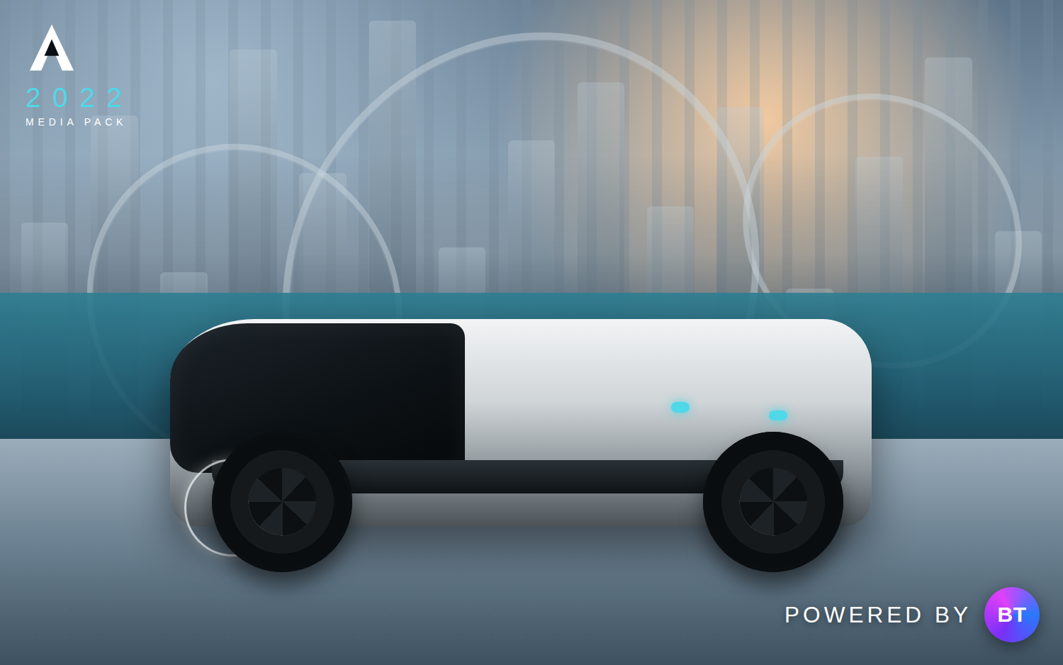2022
Media Pack
Powered by
BT
Powered by BT